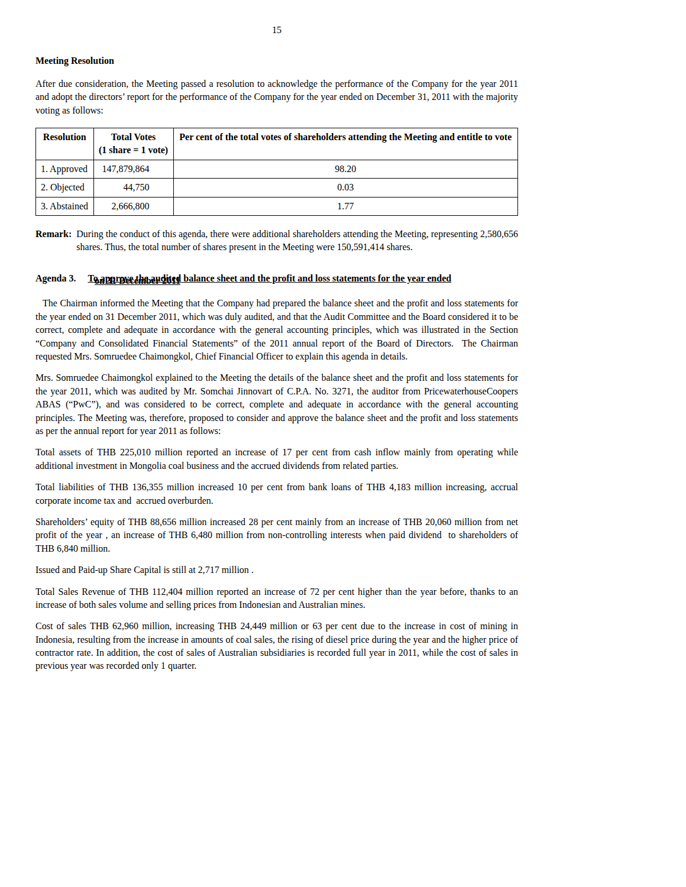15
Meeting Resolution
After due consideration, the Meeting passed a resolution to acknowledge the performance of the Company for the year 2011 and adopt the directors’ report for the performance of the Company for the year ended on December 31, 2011 with the majority voting as follows:
| Resolution | Total Votes (1 share = 1 vote) | Per cent of the total votes of shareholders attending the Meeting and entitle to vote |
| --- | --- | --- |
| 1. Approved | 147,879,864 | 98.20 |
| 2. Objected | 44,750 | 0.03 |
| 3. Abstained | 2,666,800 | 1.77 |
Remark: During the conduct of this agenda, there were additional shareholders attending the Meeting, representing 2,580,656 shares. Thus, the total number of shares present in the Meeting were 150,591,414 shares.
Agenda 3. To approve the audited balance sheet and the profit and loss statements for the year ended on 31 December 2011
The Chairman informed the Meeting that the Company had prepared the balance sheet and the profit and loss statements for the year ended on 31 December 2011, which was duly audited, and that the Audit Committee and the Board considered it to be correct, complete and adequate in accordance with the general accounting principles, which was illustrated in the Section “Company and Consolidated Financial Statements” of the 2011 annual report of the Board of Directors. The Chairman requested Mrs. Somruedee Chaimongkol, Chief Financial Officer to explain this agenda in details.
Mrs. Somruedee Chaimongkol explained to the Meeting the details of the balance sheet and the profit and loss statements for the year 2011, which was audited by Mr. Somchai Jinnovart of C.P.A. No. 3271, the auditor from PricewaterhouseCoopers ABAS (“PwC”), and was considered to be correct, complete and adequate in accordance with the general accounting principles. The Meeting was, therefore, proposed to consider and approve the balance sheet and the profit and loss statements as per the annual report for year 2011 as follows:
Total assets of THB 225,010 million reported an increase of 17 per cent from cash inflow mainly from operating while additional investment in Mongolia coal business and the accrued dividends from related parties.
Total liabilities of THB 136,355 million increased 10 per cent from bank loans of THB 4,183 million increasing, accrual corporate income tax and accrued overburden.
Shareholders’ equity of THB 88,656 million increased 28 per cent mainly from an increase of THB 20,060 million from net profit of the year , an increase of THB 6,480 million from non-controlling interests when paid dividend to shareholders of THB 6,840 million.
Issued and Paid-up Share Capital is still at 2,717 million .
Total Sales Revenue of THB 112,404 million reported an increase of 72 per cent higher than the year before, thanks to an increase of both sales volume and selling prices from Indonesian and Australian mines.
Cost of sales THB 62,960 million, increasing THB 24,449 million or 63 per cent due to the increase in cost of mining in Indonesia, resulting from the increase in amounts of coal sales, the rising of diesel price during the year and the higher price of contractor rate. In addition, the cost of sales of Australian subsidiaries is recorded full year in 2011, while the cost of sales in previous year was recorded only 1 quarter.